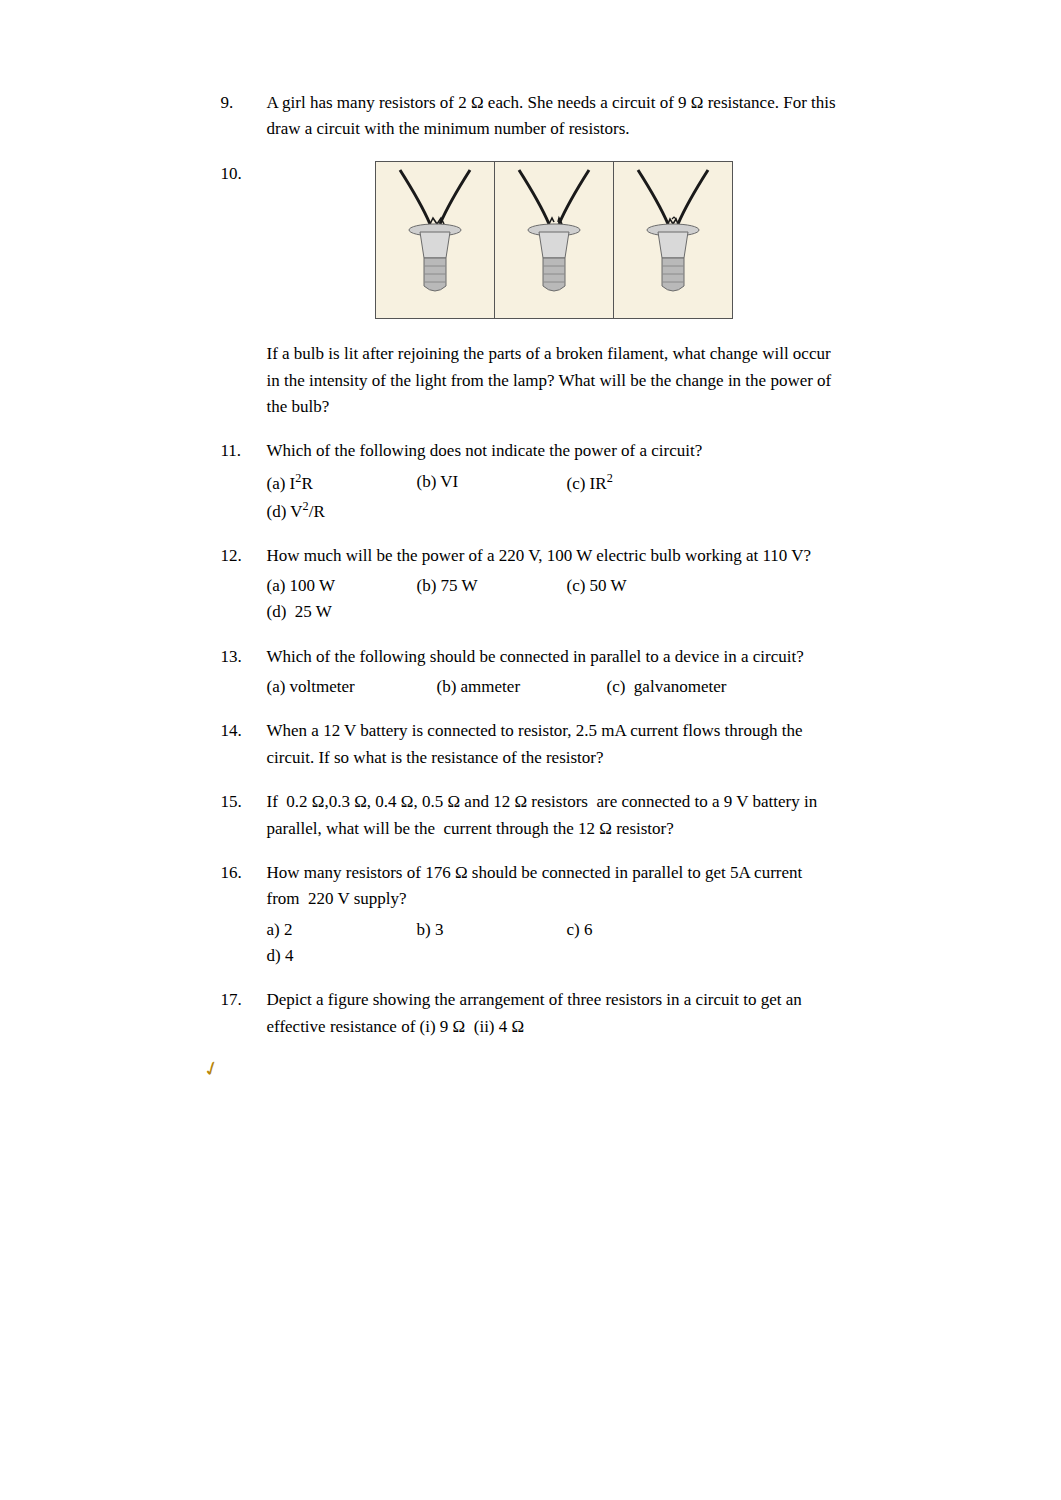9. A girl has many resistors of 2 Ω each. She needs a circuit of 9 Ω resistance. For this draw a circuit with the minimum number of resistors.
10.
If a bulb is lit after rejoining the parts of a broken filament, what change will occur in the intensity of the light from the lamp? What will be the change in the power of the bulb?
11. Which of the following does not indicate the power of a circuit?
(a) I2R (b) VI (c) IR2 (d) V2/R
12. How much will be the power of a 220 V, 100 W electric bulb working at 110 V?
(a) 100 W (b) 75 W (c) 50 W (d) 25 W
13. Which of the following should be connected in parallel to a device in a circuit?
(a) voltmeter (b) ammeter (c) galvanometer
14. When a 12 V battery is connected to resistor, 2.5 mA current flows through the circuit. If so what is the resistance of the resistor?
15. If 0.2 Ω,0.3 Ω, 0.4 Ω, 0.5 Ω and 12 Ω resistors are connected to a 9 V battery in parallel, what will be the current through the 12 Ω resistor?
16. How many resistors of 176 Ω should be connected in parallel to get 5A current from 220 V supply?
a) 2 b) 3 c) 6 d) 4
17. Depict a figure showing the arrangement of three resistors in a circuit to get an effective resistance of (i) 9 Ω (ii) 4 Ω
✓